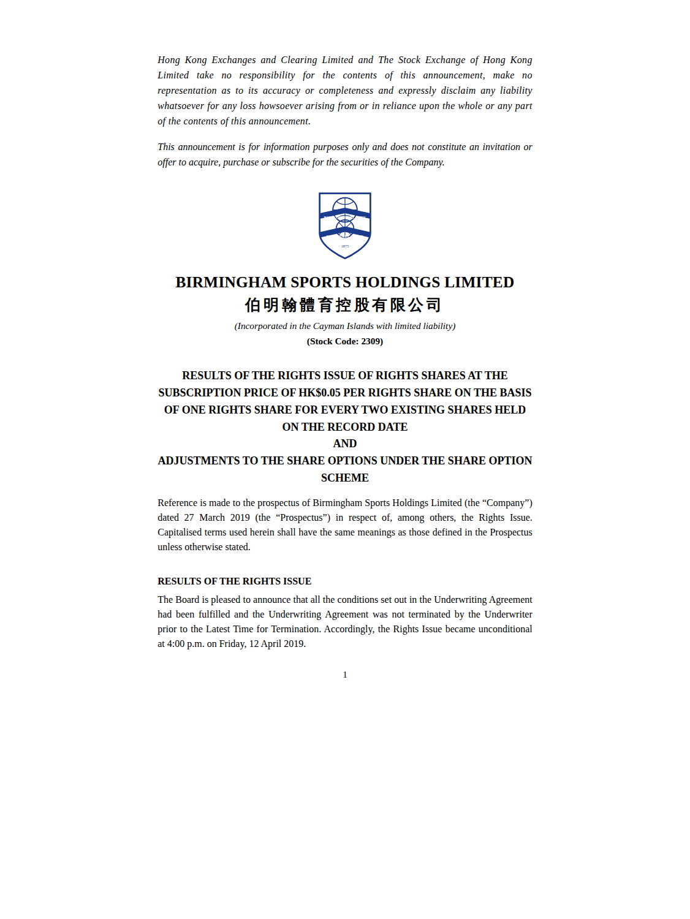Hong Kong Exchanges and Clearing Limited and The Stock Exchange of Hong Kong Limited take no responsibility for the contents of this announcement, make no representation as to its accuracy or completeness and expressly disclaim any liability whatsoever for any loss howsoever arising from or in reliance upon the whole or any part of the contents of this announcement.
This announcement is for information purposes only and does not constitute an invitation or offer to acquire, purchase or subscribe for the securities of the Company.
BIRMINGHAM CITY FOOTBALL CLUB · 1875 ·
BIRMINGHAM SPORTS HOLDINGS LIMITED
伯明翰體育控股有限公司
(Incorporated in the Cayman Islands with limited liability)
(Stock Code: 2309)
Results of the Rights Issue of Rights Shares at the Subscription Price of HK$0.05 per Rights Share on the Basis of One Rights Share for Every Two Existing Shares Held on the Record Date and Adjustments to the Share Options under the Share Option Scheme
Reference is made to the prospectus of Birmingham Sports Holdings Limited (the “Company”) dated 27 March 2019 (the “Prospectus”) in respect of, among others, the Rights Issue. Capitalised terms used herein shall have the same meanings as those defined in the Prospectus unless otherwise stated.
Results of the Rights Issue
The Board is pleased to announce that all the conditions set out in the Underwriting Agreement had been fulfilled and the Underwriting Agreement was not terminated by the Underwriter prior to the Latest Time for Termination. Accordingly, the Rights Issue became unconditional at 4:00 p.m. on Friday, 12 April 2019.
1